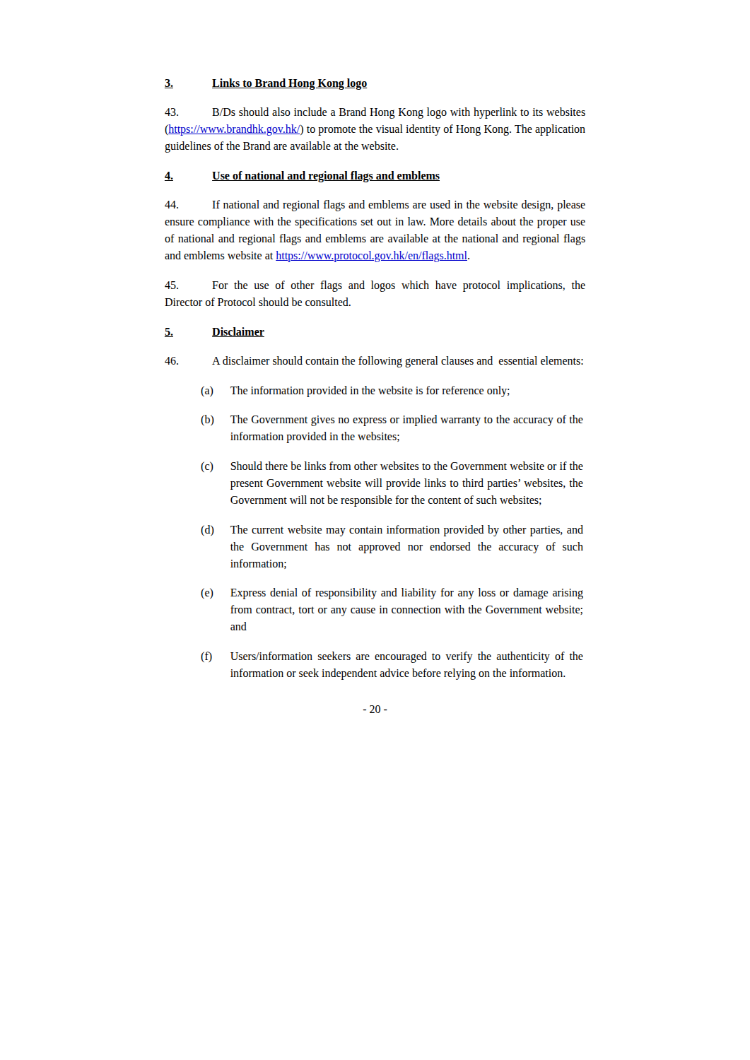3. Links to Brand Hong Kong logo
43. B/Ds should also include a Brand Hong Kong logo with hyperlink to its websites (https://www.brandhk.gov.hk/) to promote the visual identity of Hong Kong. The application guidelines of the Brand are available at the website.
4. Use of national and regional flags and emblems
44. If national and regional flags and emblems are used in the website design, please ensure compliance with the specifications set out in law. More details about the proper use of national and regional flags and emblems are available at the national and regional flags and emblems website at https://www.protocol.gov.hk/en/flags.html.
45. For the use of other flags and logos which have protocol implications, the Director of Protocol should be consulted.
5. Disclaimer
46. A disclaimer should contain the following general clauses and essential elements:
(a) The information provided in the website is for reference only;
(b) The Government gives no express or implied warranty to the accuracy of the information provided in the websites;
(c) Should there be links from other websites to the Government website or if the present Government website will provide links to third parties’ websites, the Government will not be responsible for the content of such websites;
(d) The current website may contain information provided by other parties, and the Government has not approved nor endorsed the accuracy of such information;
(e) Express denial of responsibility and liability for any loss or damage arising from contract, tort or any cause in connection with the Government website; and
(f) Users/information seekers are encouraged to verify the authenticity of the information or seek independent advice before relying on the information.
- 20 -